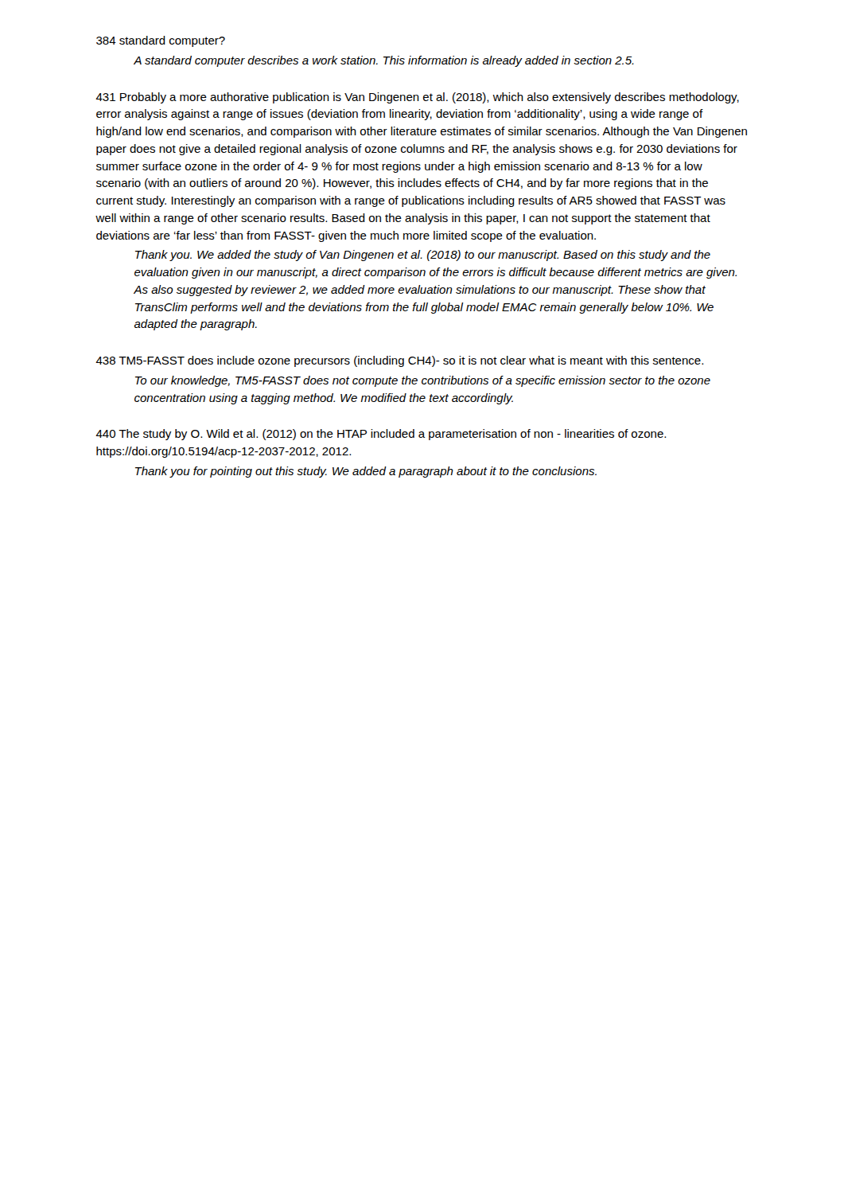384 standard computer?
A standard computer describes a work station. This information is already added in section 2.5.
431 Probably a more authorative publication is Van Dingenen et al. (2018), which also extensively describes methodology, error analysis against a range of issues (deviation from linearity, deviation from ‘additionality’, using a wide range of high/and low end scenarios, and comparison with other literature estimates of similar scenarios. Although the Van Dingenen paper does not give a detailed regional analysis of ozone columns and RF, the analysis shows e.g. for 2030 deviations for summer surface ozone in the order of 4- 9 % for most regions under a high emission scenario and 8-13 % for a low scenario (with an outliers of around 20 %). However, this includes effects of CH4, and by far more regions that in the current study. Interestingly an comparison with a range of publications including results of AR5 showed that FASST was well within a range of other scenario results. Based on the analysis in this paper, I can not support the statement that deviations are ‘far less’ than from FASST- given the much more limited scope of the evaluation.
Thank you. We added the study of Van Dingenen et al. (2018) to our manuscript. Based on this study and the evaluation given in our manuscript, a direct comparison of the errors is difficult because different metrics are given. As also suggested by reviewer 2, we added more evaluation simulations to our manuscript. These show that TransClim performs well and the deviations from the full global model EMAC remain generally below 10%. We adapted the paragraph.
438 TM5-FASST does include ozone precursors (including CH4)- so it is not clear what is meant with this sentence.
To our knowledge, TM5-FASST does not compute the contributions of a specific emission sector to the ozone concentration using a tagging method. We modified the text accordingly.
440 The study by O. Wild et al. (2012) on the HTAP included a parameterisation of non - linearities of ozone. https://doi.org/10.5194/acp-12-2037-2012, 2012.
Thank you for pointing out this study. We added a paragraph about it to the conclusions.